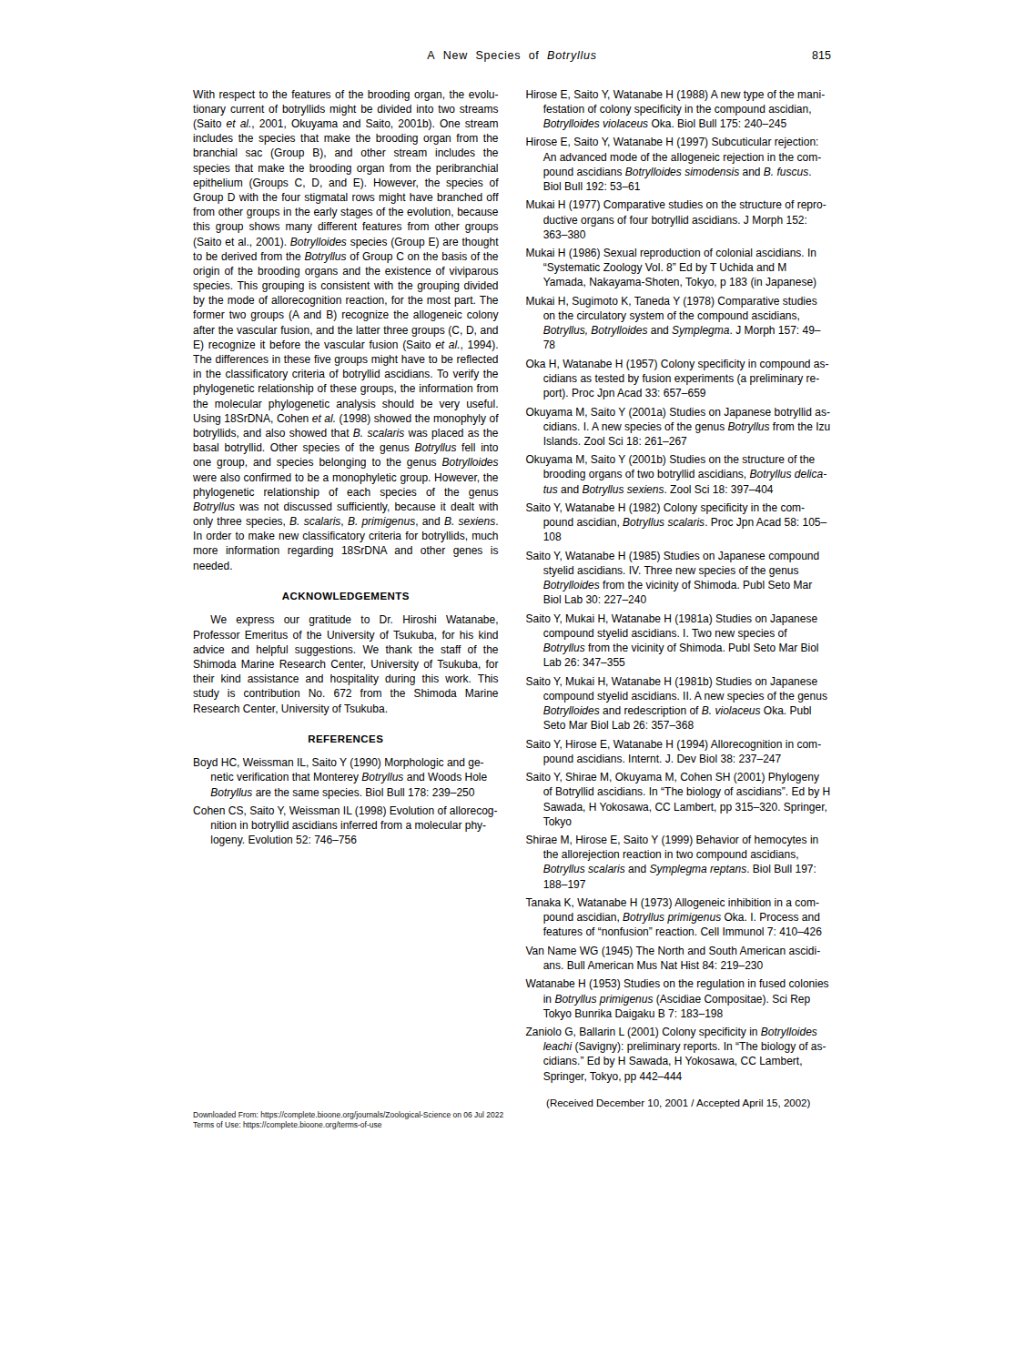A New Species of Botryllus 815
With respect to the features of the brooding organ, the evolutionary current of botryllids might be divided into two streams (Saito et al., 2001, Okuyama and Saito, 2001b). One stream includes the species that make the brooding organ from the branchial sac (Group B), and other stream includes the species that make the brooding organ from the peribranchial epithelium (Groups C, D, and E). However, the species of Group D with the four stigmatal rows might have branched off from other groups in the early stages of the evolution, because this group shows many different features from other groups (Saito et al., 2001). Botrylloides species (Group E) are thought to be derived from the Botryllus of Group C on the basis of the origin of the brooding organs and the existence of viviparous species. This grouping is consistent with the grouping divided by the mode of allorecognition reaction, for the most part. The former two groups (A and B) recognize the allogeneic colony after the vascular fusion, and the latter three groups (C, D, and E) recognize it before the vascular fusion (Saito et al., 1994). The differences in these five groups might have to be reflected in the classificatory criteria of botryllid ascidians. To verify the phylogenetic relationship of these groups, the information from the molecular phylogenetic analysis should be very useful. Using 18SrDNA, Cohen et al. (1998) showed the monophyly of botryllids, and also showed that B. scalaris was placed as the basal botryllid. Other species of the genus Botryllus fell into one group, and species belonging to the genus Botrylloides were also confirmed to be a monophyletic group. However, the phylogenetic relationship of each species of the genus Botryllus was not discussed sufficiently, because it dealt with only three species, B. scalaris, B. primigenus, and B. sexiens. In order to make new classificatory criteria for botryllids, much more information regarding 18SrDNA and other genes is needed.
ACKNOWLEDGEMENTS
We express our gratitude to Dr. Hiroshi Watanabe, Professor Emeritus of the University of Tsukuba, for his kind advice and helpful suggestions. We thank the staff of the Shimoda Marine Research Center, University of Tsukuba, for their kind assistance and hospitality during this work. This study is contribution No. 672 from the Shimoda Marine Research Center, University of Tsukuba.
REFERENCES
Boyd HC, Weissman IL, Saito Y (1990) Morphologic and genetic verification that Monterey Botryllus and Woods Hole Botryllus are the same species. Biol Bull 178: 239–250
Cohen CS, Saito Y, Weissman IL (1998) Evolution of allorecognition in botryllid ascidians inferred from a molecular phylogeny. Evolution 52: 746–756
Hirose E, Saito Y, Watanabe H (1988) A new type of the manifestation of colony specificity in the compound ascidian, Botrylloides violaceus Oka. Biol Bull 175: 240–245
Hirose E, Saito Y, Watanabe H (1997) Subcuticular rejection: An advanced mode of the allogeneic rejection in the compound ascidians Botrylloides simodensis and B. fuscus. Biol Bull 192: 53–61
Mukai H (1977) Comparative studies on the structure of reproductive organs of four botryllid ascidians. J Morph 152: 363–380
Mukai H (1986) Sexual reproduction of colonial ascidians. In “Systematic Zoology Vol. 8” Ed by T Uchida and M Yamada, Nakayama-Shoten, Tokyo, p 183 (in Japanese)
Mukai H, Sugimoto K, Taneda Y (1978) Comparative studies on the circulatory system of the compound ascidians, Botryllus, Botrylloides and Symplegma. J Morph 157: 49–78
Oka H, Watanabe H (1957) Colony specificity in compound ascidians as tested by fusion experiments (a preliminary report). Proc Jpn Acad 33: 657–659
Okuyama M, Saito Y (2001a) Studies on Japanese botryllid ascidians. I. A new species of the genus Botryllus from the Izu Islands. Zool Sci 18: 261–267
Okuyama M, Saito Y (2001b) Studies on the structure of the brooding organs of two botryllid ascidians, Botryllus delicatus and Botryllus sexiens. Zool Sci 18: 397–404
Saito Y, Watanabe H (1982) Colony specificity in the compound ascidian, Botryllus scalaris. Proc Jpn Acad 58: 105–108
Saito Y, Watanabe H (1985) Studies on Japanese compound styelid ascidians. IV. Three new species of the genus Botrylloides from the vicinity of Shimoda. Publ Seto Mar Biol Lab 30: 227–240
Saito Y, Mukai H, Watanabe H (1981a) Studies on Japanese compound styelid ascidians. I. Two new species of Botryllus from the vicinity of Shimoda. Publ Seto Mar Biol Lab 26: 347–355
Saito Y, Mukai H, Watanabe H (1981b) Studies on Japanese compound styelid ascidians. II. A new species of the genus Botrylloides and redescription of B. violaceus Oka. Publ Seto Mar Biol Lab 26: 357–368
Saito Y, Hirose E, Watanabe H (1994) Allorecognition in compound ascidians. Internt. J. Dev Biol 38: 237–247
Saito Y, Shirae M, Okuyama M, Cohen SH (2001) Phylogeny of Botryllid ascidians. In “The biology of ascidians”. Ed by H Sawada, H Yokosawa, CC Lambert, pp 315–320. Springer, Tokyo
Shirae M, Hirose E, Saito Y (1999) Behavior of hemocytes in the allorejection reaction in two compound ascidians, Botryllus scalaris and Symplegma reptans. Biol Bull 197: 188–197
Tanaka K, Watanabe H (1973) Allogeneic inhibition in a compound ascidian, Botryllus primigenus Oka. I. Process and features of “nonfusion” reaction. Cell Immunol 7: 410–426
Van Name WG (1945) The North and South American ascidians. Bull American Mus Nat Hist 84: 219–230
Watanabe H (1953) Studies on the regulation in fused colonies in Botryllus primigenus (Ascidiae Compositae). Sci Rep Tokyo Bunrika Daigaku B 7: 183–198
Zaniolo G, Ballarin L (2001) Colony specificity in Botrylloides leachi (Savigny): preliminary reports. In “The biology of ascidians.” Ed by H Sawada, H Yokosawa, CC Lambert, Springer, Tokyo, pp 442–444
(Received December 10, 2001 / Accepted April 15, 2002)
Downloaded From: https://complete.bioone.org/journals/Zoological-Science on 06 Jul 2022
Terms of Use: https://complete.bioone.org/terms-of-use